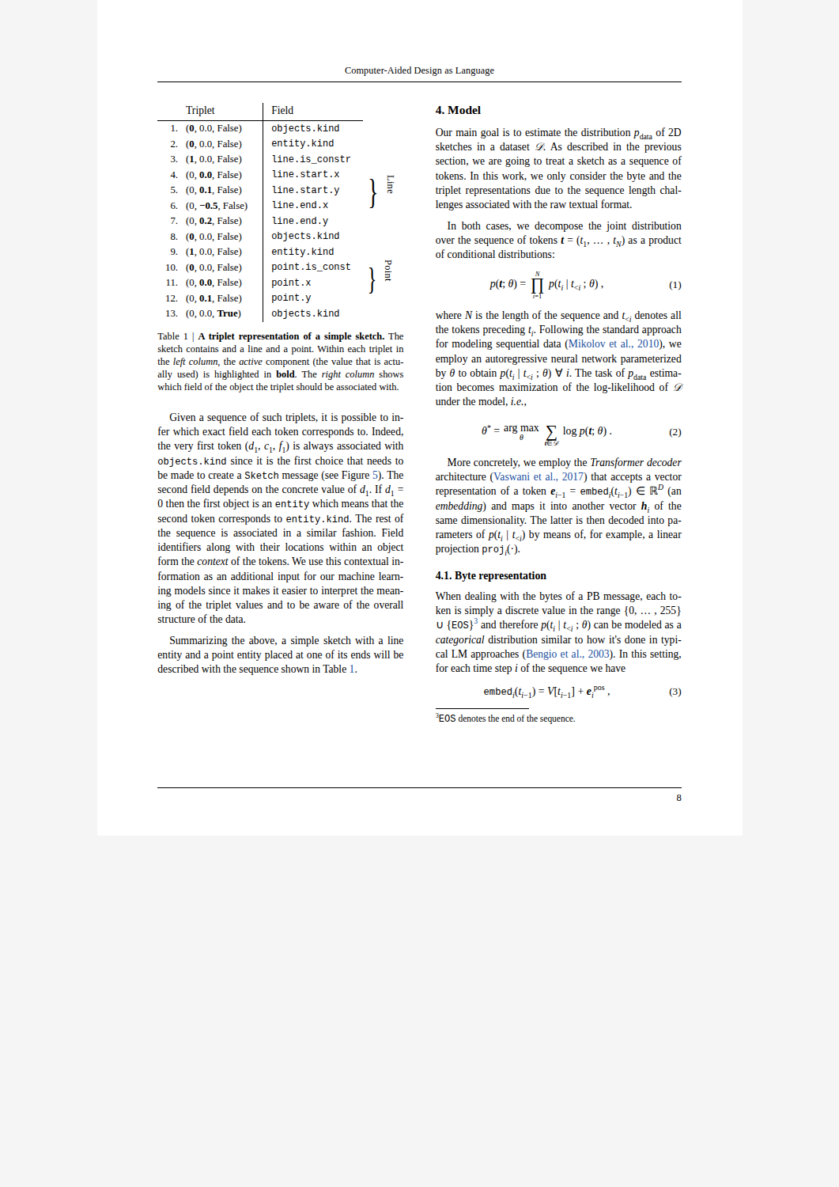Computer-Aided Design as Language
| | Triplet | Field | |
| 1. | ( 0 , 0.0, False) | objects.kind | |
| 2. | ( 0 , 0.0, False) | entity.kind | |
| 3. | ( 1 , 0.0, False) | line.is_constr | } Line |
| 4. | (0, 0.0 , False) | line.start.x |
| 5. | (0, 0.1 , False) | line.start.y |
| 6. | (0, −0.5 , False) | line.end.x |
| 7. | (0, 0.2 , False) | line.end.y |
| 8. | ( 0 , 0.0, False) | objects.kind | |
| 9. | ( 1 , 0.0, False) | entity.kind | } Point |
| 10. | ( 0 , 0.0, False) | point.is_const |
| 11. | (0, 0.0 , False) | point.x |
| 12. | (0, 0.1 , False) | point.y |
| 13. | (0, 0.0, True ) | objects.kind | |
Table 1 | A triplet representation of a simple sketch. The sketch contains and a line and a point. Within each triplet in the left column, the active component (the value that is actually used) is highlighted in bold. The right column shows which field of the object the triplet should be associated with.
Given a sequence of such triplets, it is possible to infer which exact field each token corresponds to. Indeed, the very first token (d1, c1, f1) is always associated with objects.kind since it is the first choice that needs to be made to create a Sketch message (see Figure 5). The second field depends on the concrete value of d1. If d1 = 0 then the first object is an entity which means that the second token corresponds to entity.kind. The rest of the sequence is associated in a similar fashion. Field identifiers along with their locations within an object form the context of the tokens. We use this contextual information as an additional input for our machine learning models since it makes it easier to interpret the meaning of the triplet values and to be aware of the overall structure of the data.
Summarizing the above, a simple sketch with a line entity and a point entity placed at one of its ends will be described with the sequence shown in Table 1.
4. Model
Our main goal is to estimate the distribution pdata of 2D sketches in a dataset 𝒟. As described in the previous section, we are going to treat a sketch as a sequence of tokens. In this work, we only consider the byte and the triplet representations due to the sequence length challenges associated with the raw textual format.
In both cases, we decompose the joint distribution over the sequence of tokens t = (t1, … , tN) as a product of conditional distributions:
p(t; θ) = N ∏ i=1 p(ti | t<i ; θ) ,
(1)
where N is the length of the sequence and t<i denotes all the tokens preceding ti. Following the standard approach for modeling sequential data (Mikolov et al., 2010), we employ an autoregressive neural network parameterized by θ to obtain p(ti | t<i ; θ) ∀ i. The task of pdata estimation becomes maximization of the log-likelihood of 𝒟 under the model, i.e.,
θ* = arg max θ ∑ t∈𝒟 log p(t; θ) .
(2)
More concretely, we employ the Transformer decoder architecture (Vaswani et al., 2017) that accepts a vector representation of a token ei−1 = embedi(ti−1) ∈ ℝD (an embedding) and maps it into another vector hi of the same dimensionality. The latter is then decoded into parameters of p(ti | t<i) by means of, for example, a linear projection proji(·).
4.1. Byte representation
When dealing with the bytes of a PB message, each token is simply a discrete value in the range {0, … , 255} ∪ {EOS}3 and therefore p(ti | t<i ; θ) can be modeled as a categorical distribution similar to how it's done in typical LM approaches (Bengio et al., 2003). In this setting, for each time step i of the sequence we have
embedi(ti−1) = V[ti−1] + eipos ,
(3)
3EOS denotes the end of the sequence.
8